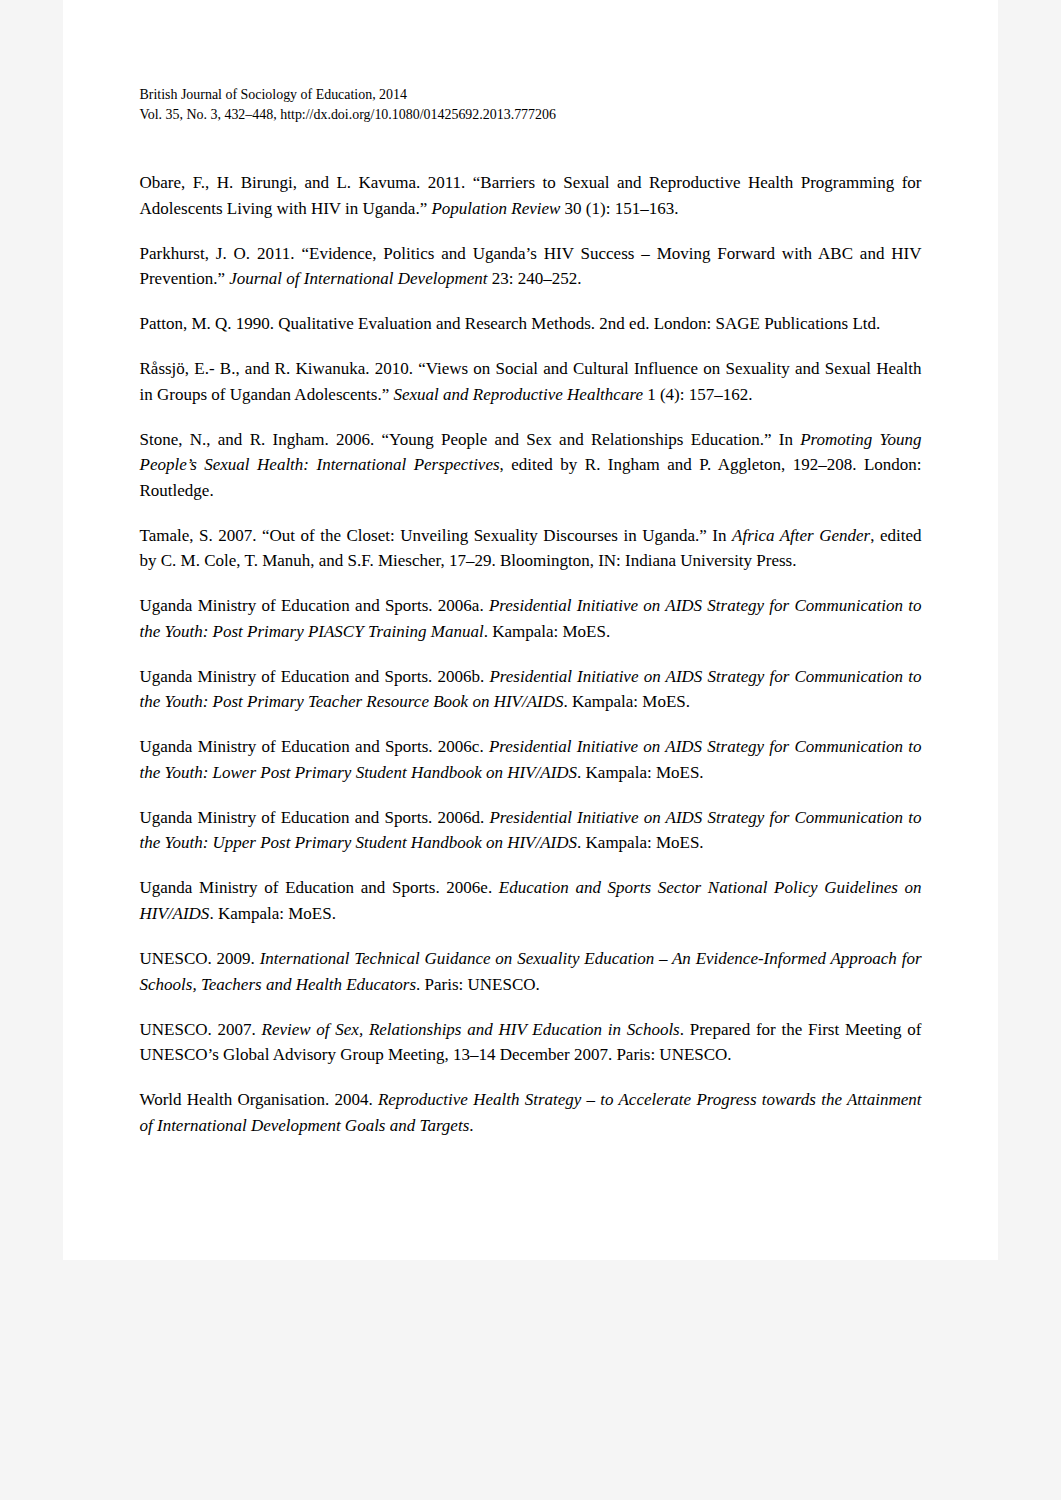British Journal of Sociology of Education, 2014
Vol. 35, No. 3, 432–448, http://dx.doi.org/10.1080/01425692.2013.777206
Obare, F., H. Birungi, and L. Kavuma. 2011. “Barriers to Sexual and Reproductive Health Programming for Adolescents Living with HIV in Uganda.” Population Review 30 (1): 151–163.
Parkhurst, J. O. 2011. “Evidence, Politics and Uganda’s HIV Success – Moving Forward with ABC and HIV Prevention.” Journal of International Development 23: 240–252.
Patton, M. Q. 1990. Qualitative Evaluation and Research Methods. 2nd ed. London: SAGE Publications Ltd.
Råssjö, E.- B., and R. Kiwanuka. 2010. “Views on Social and Cultural Influence on Sexuality and Sexual Health in Groups of Ugandan Adolescents.” Sexual and Reproductive Healthcare 1 (4): 157–162.
Stone, N., and R. Ingham. 2006. “Young People and Sex and Relationships Education.” In Promoting Young People’s Sexual Health: International Perspectives, edited by R. Ingham and P. Aggleton, 192–208. London: Routledge.
Tamale, S. 2007. “Out of the Closet: Unveiling Sexuality Discourses in Uganda.” In Africa After Gender, edited by C. M. Cole, T. Manuh, and S.F. Miescher, 17–29. Bloomington, IN: Indiana University Press.
Uganda Ministry of Education and Sports. 2006a. Presidential Initiative on AIDS Strategy for Communication to the Youth: Post Primary PIASCY Training Manual. Kampala: MoES.
Uganda Ministry of Education and Sports. 2006b. Presidential Initiative on AIDS Strategy for Communication to the Youth: Post Primary Teacher Resource Book on HIV/AIDS. Kampala: MoES.
Uganda Ministry of Education and Sports. 2006c. Presidential Initiative on AIDS Strategy for Communication to the Youth: Lower Post Primary Student Handbook on HIV/AIDS. Kampala: MoES.
Uganda Ministry of Education and Sports. 2006d. Presidential Initiative on AIDS Strategy for Communication to the Youth: Upper Post Primary Student Handbook on HIV/AIDS. Kampala: MoES.
Uganda Ministry of Education and Sports. 2006e. Education and Sports Sector National Policy Guidelines on HIV/AIDS. Kampala: MoES.
UNESCO. 2009. International Technical Guidance on Sexuality Education – An Evidence-Informed Approach for Schools, Teachers and Health Educators. Paris: UNESCO.
UNESCO. 2007. Review of Sex, Relationships and HIV Education in Schools. Prepared for the First Meeting of UNESCO’s Global Advisory Group Meeting, 13–14 December 2007. Paris: UNESCO.
World Health Organisation. 2004. Reproductive Health Strategy – to Accelerate Progress towards the Attainment of International Development Goals and Targets.